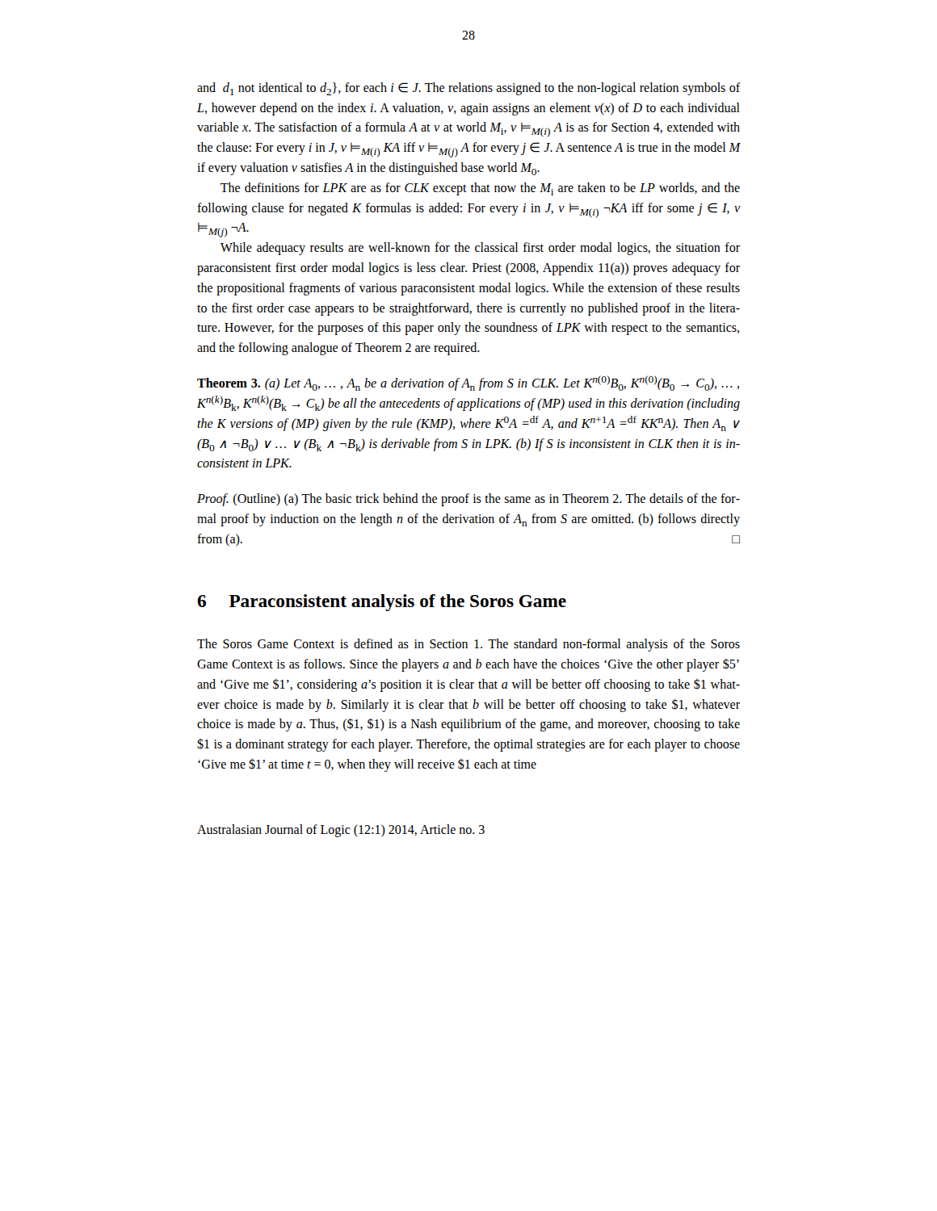28
and d1 not identical to d2}, for each i ∈ J. The relations assigned to the non-logical relation symbols of L, however depend on the index i. A valuation, v, again assigns an element v(x) of D to each individual variable x. The satisfaction of a formula A at v at world Mi, v ⊨M(i) A is as for Section 4, extended with the clause: For every i in J, v ⊨M(i) KA iff v ⊨M(j) A for every j ∈ J. A sentence A is true in the model M if every valuation v satisfies A in the distinguished base world M0.
The definitions for LPK are as for CLK except that now the Mi are taken to be LP worlds, and the following clause for negated K formulas is added: For every i in J, v ⊨M(i) ¬KA iff for some j ∈ I, v ⊨M(j) ¬A.
While adequacy results are well-known for the classical first order modal logics, the situation for paraconsistent first order modal logics is less clear. Priest (2008, Appendix 11(a)) proves adequacy for the propositional fragments of various paraconsistent modal logics. While the extension of these results to the first order case appears to be straightforward, there is currently no published proof in the literature. However, for the purposes of this paper only the soundness of LPK with respect to the semantics, and the following analogue of Theorem 2 are required.
Theorem 3. (a) Let A0, … , An be a derivation of An from S in CLK. Let Kn(0)B0, Kn(0)(B0 → C0), … , Kn(k)Bk, Kn(k)(Bk → Ck) be all the antecedents of applications of (MP) used in this derivation (including the K versions of (MP) given by the rule (KMP), where K0A =df A, and Kn+1A =df KKnA). Then An ∨ (B0 ∧ ¬B0) ∨ … ∨ (Bk ∧ ¬Bk) is derivable from S in LPK. (b) If S is inconsistent in CLK then it is inconsistent in LPK.
Proof. (Outline) (a) The basic trick behind the proof is the same as in Theorem 2. The details of the formal proof by induction on the length n of the derivation of An from S are omitted. (b) follows directly from (a). □
6 Paraconsistent analysis of the Soros Game
The Soros Game Context is defined as in Section 1. The standard non-formal analysis of the Soros Game Context is as follows. Since the players a and b each have the choices ‘Give the other player $5’ and ‘Give me $1’, considering a’s position it is clear that a will be better off choosing to take $1 whatever choice is made by b. Similarly it is clear that b will be better off choosing to take $1, whatever choice is made by a. Thus, ($1, $1) is a Nash equilibrium of the game, and moreover, choosing to take $1 is a dominant strategy for each player. Therefore, the optimal strategies are for each player to choose ‘Give me $1’ at time t = 0, when they will receive $1 each at time
Australasian Journal of Logic (12:1) 2014, Article no. 3